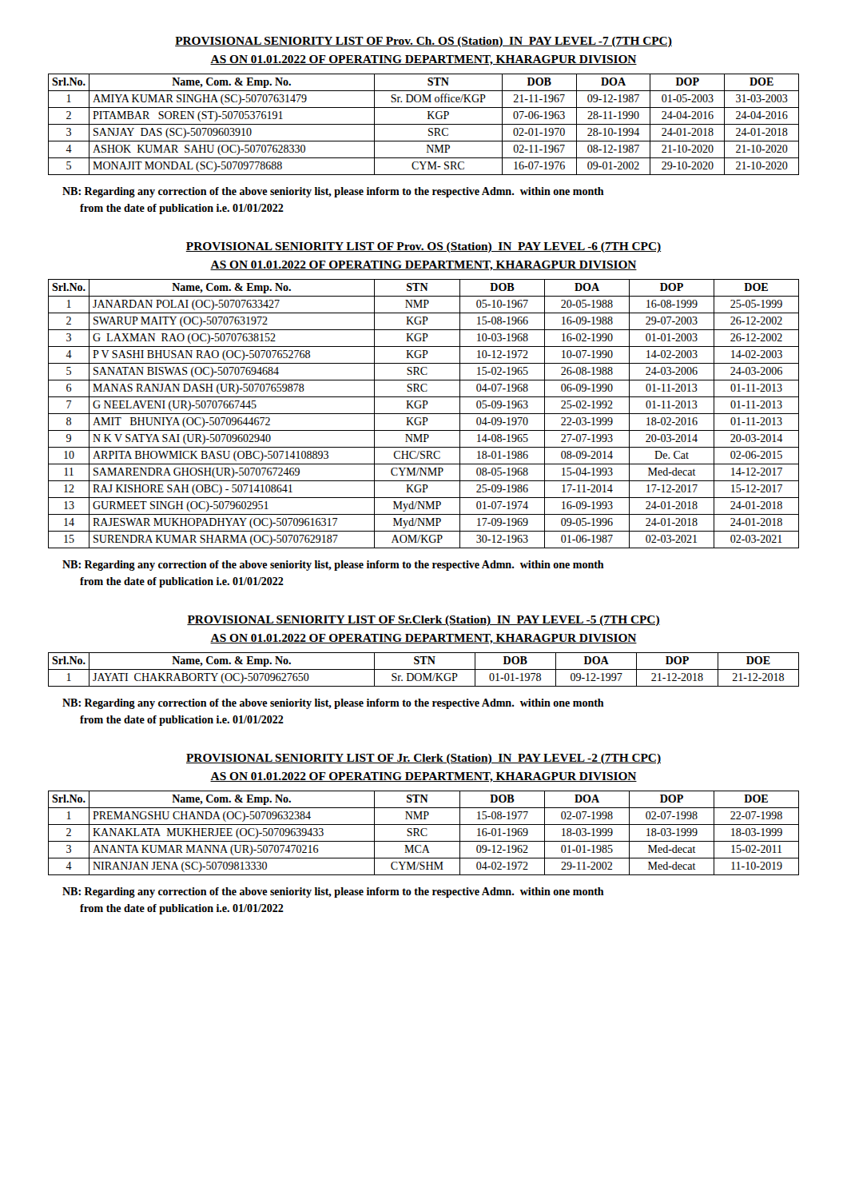PROVISIONAL SENIORITY LIST OF Prov. Ch. OS (Station) IN PAY LEVEL -7 (7TH CPC)
AS ON 01.01.2022 OF OPERATING DEPARTMENT, KHARAGPUR DIVISION
| Srl.No. | Name, Com. & Emp. No. | STN | DOB | DOA | DOP | DOE |
| --- | --- | --- | --- | --- | --- | --- |
| 1 | AMIYA KUMAR SINGHA (SC)-50707631479 | Sr. DOM office/KGP | 21-11-1967 | 09-12-1987 | 01-05-2003 | 31-03-2003 |
| 2 | PITAMBAR SOREN (ST)-50705376191 | KGP | 07-06-1963 | 28-11-1990 | 24-04-2016 | 24-04-2016 |
| 3 | SANJAY DAS (SC)-50709603910 | SRC | 02-01-1970 | 28-10-1994 | 24-01-2018 | 24-01-2018 |
| 4 | ASHOK KUMAR SAHU (OC)-50707628330 | NMP | 02-11-1967 | 08-12-1987 | 21-10-2020 | 21-10-2020 |
| 5 | MONAJIT MONDAL (SC)-50709778688 | CYM- SRC | 16-07-1976 | 09-01-2002 | 29-10-2020 | 21-10-2020 |
NB: Regarding any correction of the above seniority list, please inform to the respective Admn. within one month from the date of publication i.e. 01/01/2022
PROVISIONAL SENIORITY LIST OF Prov. OS (Station) IN PAY LEVEL -6 (7TH CPC)
AS ON 01.01.2022 OF OPERATING DEPARTMENT, KHARAGPUR DIVISION
| Srl.No. | Name, Com. & Emp. No. | STN | DOB | DOA | DOP | DOE |
| --- | --- | --- | --- | --- | --- | --- |
| 1 | JANARDAN POLAI (OC)-50707633427 | NMP | 05-10-1967 | 20-05-1988 | 16-08-1999 | 25-05-1999 |
| 2 | SWARUP MAITY (OC)-50707631972 | KGP | 15-08-1966 | 16-09-1988 | 29-07-2003 | 26-12-2002 |
| 3 | G LAXMAN RAO (OC)-50707638152 | KGP | 10-03-1968 | 16-02-1990 | 01-01-2003 | 26-12-2002 |
| 4 | P V SASHI BHUSAN RAO (OC)-50707652768 | KGP | 10-12-1972 | 10-07-1990 | 14-02-2003 | 14-02-2003 |
| 5 | SANATAN BISWAS (OC)-50707694684 | SRC | 15-02-1965 | 26-08-1988 | 24-03-2006 | 24-03-2006 |
| 6 | MANAS RANJAN DASH (UR)-50707659878 | SRC | 04-07-1968 | 06-09-1990 | 01-11-2013 | 01-11-2013 |
| 7 | G NEELAVENI (UR)-50707667445 | KGP | 05-09-1963 | 25-02-1992 | 01-11-2013 | 01-11-2013 |
| 8 | AMIT BHUNIYA (OC)-50709644672 | KGP | 04-09-1970 | 22-03-1999 | 18-02-2016 | 01-11-2013 |
| 9 | N K V SATYA SAI (UR)-50709602940 | NMP | 14-08-1965 | 27-07-1993 | 20-03-2014 | 20-03-2014 |
| 10 | ARPITA BHOWMICK BASU (OBC)-50714108893 | CHC/SRC | 18-01-1986 | 08-09-2014 | De. Cat | 02-06-2015 |
| 11 | SAMARENDRA GHOSH(UR)-50707672469 | CYM/NMP | 08-05-1968 | 15-04-1993 | Med-decat | 14-12-2017 |
| 12 | RAJ KISHORE SAH (OBC) - 50714108641 | KGP | 25-09-1986 | 17-11-2014 | 17-12-2017 | 15-12-2017 |
| 13 | GURMEET SINGH (OC)-5079602951 | Myd/NMP | 01-07-1974 | 16-09-1993 | 24-01-2018 | 24-01-2018 |
| 14 | RAJESWAR MUKHOPADHYAY (OC)-50709616317 | Myd/NMP | 17-09-1969 | 09-05-1996 | 24-01-2018 | 24-01-2018 |
| 15 | SURENDRA KUMAR SHARMA (OC)-50707629187 | AOM/KGP | 30-12-1963 | 01-06-1987 | 02-03-2021 | 02-03-2021 |
NB: Regarding any correction of the above seniority list, please inform to the respective Admn. within one month from the date of publication i.e. 01/01/2022
PROVISIONAL SENIORITY LIST OF Sr.Clerk (Station) IN PAY LEVEL -5 (7TH CPC)
AS ON 01.01.2022 OF OPERATING DEPARTMENT, KHARAGPUR DIVISION
| Srl.No. | Name, Com. & Emp. No. | STN | DOB | DOA | DOP | DOE |
| --- | --- | --- | --- | --- | --- | --- |
| 1 | JAYATI CHAKRABORTY (OC)-50709627650 | Sr. DOM/KGP | 01-01-1978 | 09-12-1997 | 21-12-2018 | 21-12-2018 |
NB: Regarding any correction of the above seniority list, please inform to the respective Admn. within one month from the date of publication i.e. 01/01/2022
PROVISIONAL SENIORITY LIST OF Jr. Clerk (Station) IN PAY LEVEL -2 (7TH CPC)
AS ON 01.01.2022 OF OPERATING DEPARTMENT, KHARAGPUR DIVISION
| Srl.No. | Name, Com. & Emp. No. | STN | DOB | DOA | DOP | DOE |
| --- | --- | --- | --- | --- | --- | --- |
| 1 | PREMANGSHU CHANDA (OC)-50709632384 | NMP | 15-08-1977 | 02-07-1998 | 02-07-1998 | 22-07-1998 |
| 2 | KANAKLATA MUKHERJEE (OC)-50709639433 | SRC | 16-01-1969 | 18-03-1999 | 18-03-1999 | 18-03-1999 |
| 3 | ANANTA KUMAR MANNA (UR)-50707470216 | MCA | 09-12-1962 | 01-01-1985 | Med-decat | 15-02-2011 |
| 4 | NIRANJAN JENA (SC)-50709813330 | CYM/SHM | 04-02-1972 | 29-11-2002 | Med-decat | 11-10-2019 |
NB: Regarding any correction of the above seniority list, please inform to the respective Admn. within one month from the date of publication i.e. 01/01/2022